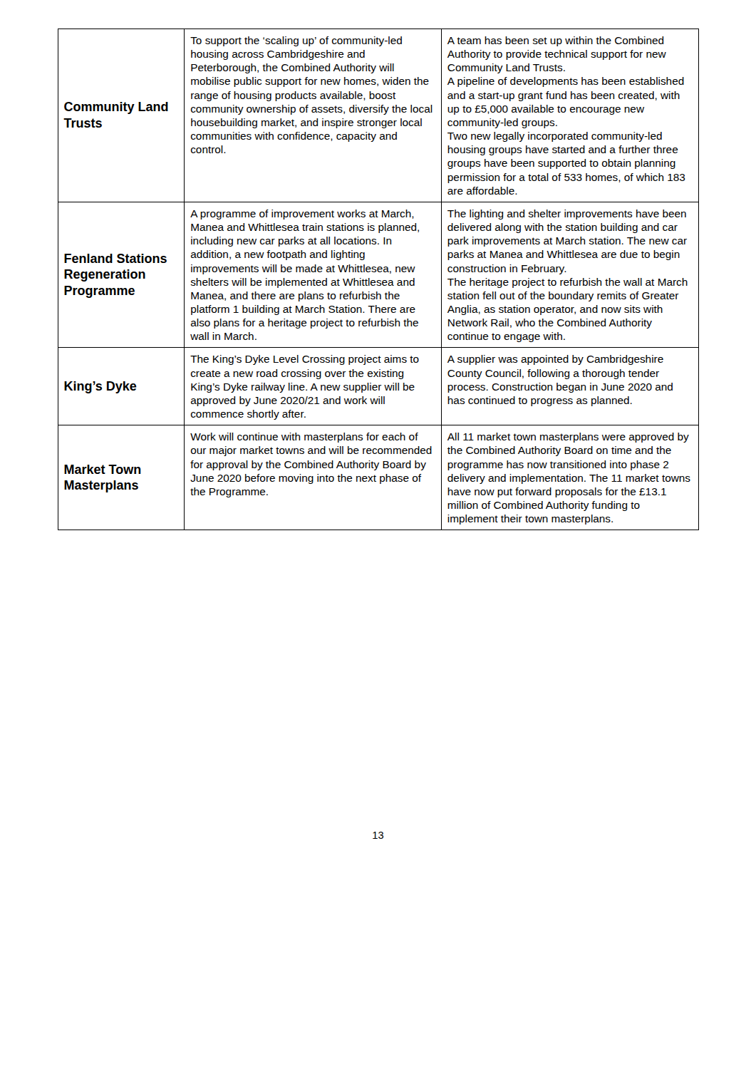| Community Land Trusts | To support the ‘scaling up’ of community-led housing across Cambridgeshire and Peterborough, the Combined Authority will mobilise public support for new homes, widen the range of housing products available, boost community ownership of assets, diversify the local housebuilding market, and inspire stronger local communities with confidence, capacity and control. | A team has been set up within the Combined Authority to provide technical support for new Community Land Trusts. A pipeline of developments has been established and a start-up grant fund has been created, with up to £5,000 available to encourage new community-led groups. Two new legally incorporated community-led housing groups have started and a further three groups have been supported to obtain planning permission for a total of 533 homes, of which 183 are affordable. |
| Fenland Stations Regeneration Programme | A programme of improvement works at March, Manea and Whittlesea train stations is planned, including new car parks at all locations. In addition, a new footpath and lighting improvements will be made at Whittlesea, new shelters will be implemented at Whittlesea and Manea, and there are plans to refurbish the platform 1 building at March Station. There are also plans for a heritage project to refurbish the wall in March. | The lighting and shelter improvements have been delivered along with the station building and car park improvements at March station. The new car parks at Manea and Whittlesea are due to begin construction in February. The heritage project to refurbish the wall at March station fell out of the boundary remits of Greater Anglia, as station operator, and now sits with Network Rail, who the Combined Authority continue to engage with. |
| King’s Dyke | The King’s Dyke Level Crossing project aims to create a new road crossing over the existing King’s Dyke railway line. A new supplier will be approved by June 2020/21 and work will commence shortly after. | A supplier was appointed by Cambridgeshire County Council, following a thorough tender process. Construction began in June 2020 and has continued to progress as planned. |
| Market Town Masterplans | Work will continue with masterplans for each of our major market towns and will be recommended for approval by the Combined Authority Board by June 2020 before moving into the next phase of the Programme. | All 11 market town masterplans were approved by the Combined Authority Board on time and the programme has now transitioned into phase 2 delivery and implementation. The 11 market towns have now put forward proposals for the £13.1 million of Combined Authority funding to implement their town masterplans. |
13